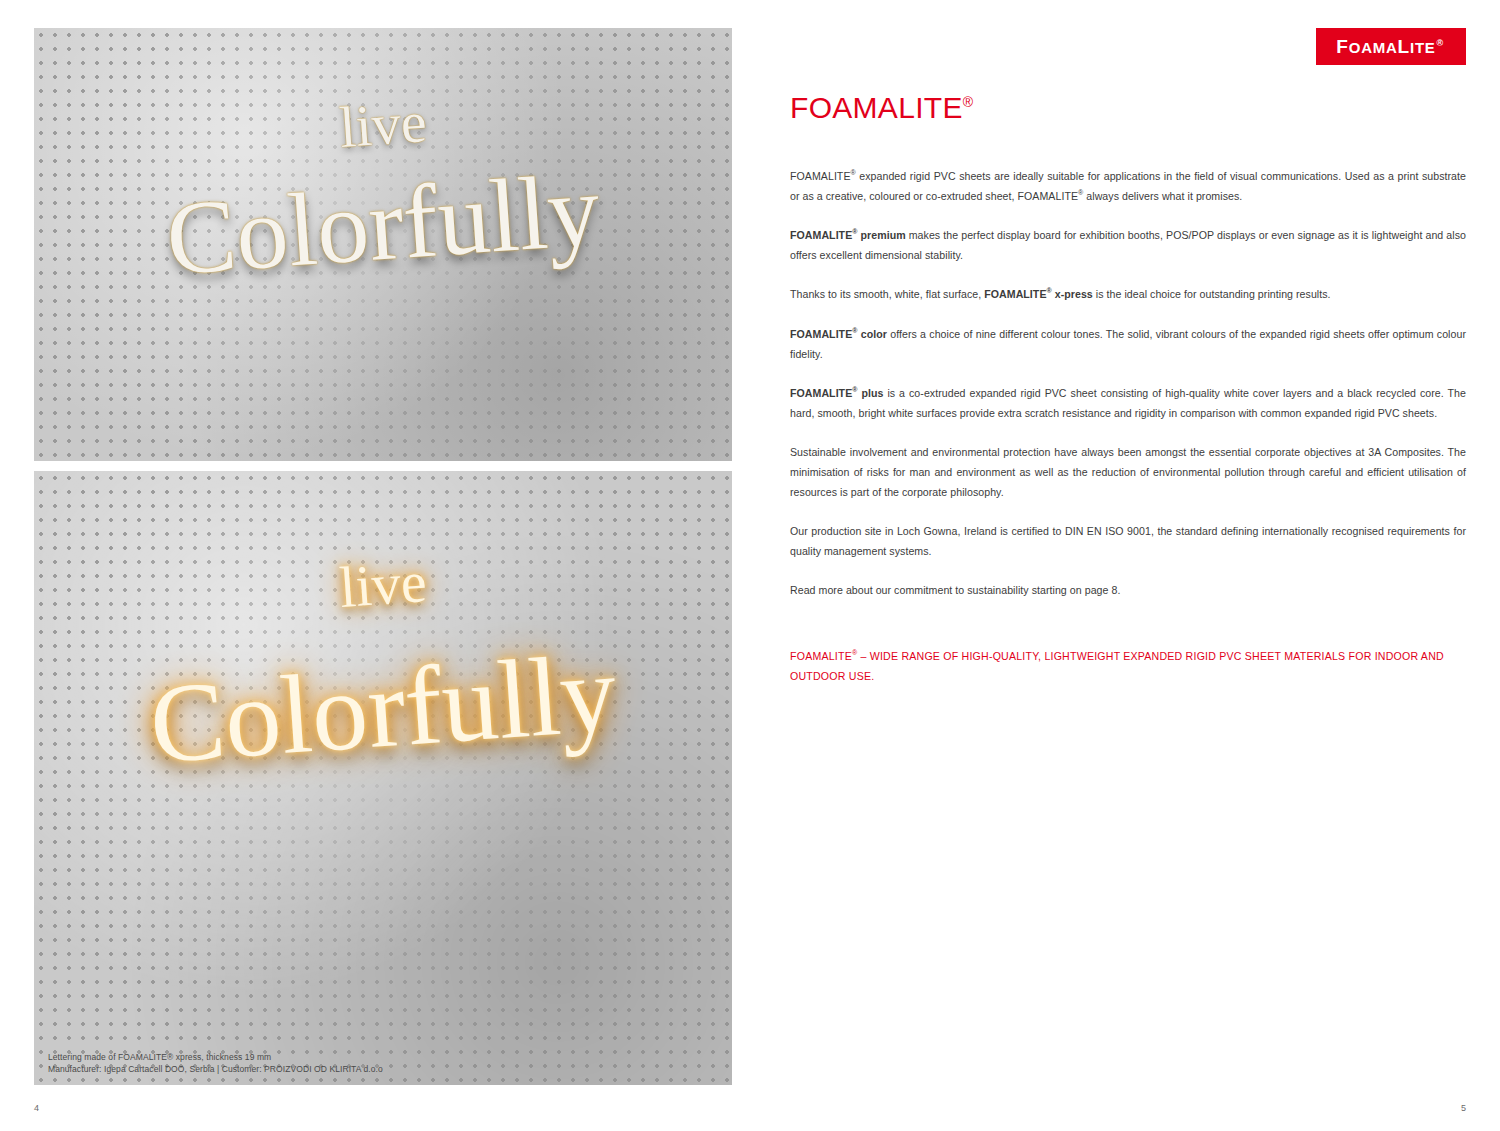live Colorfully
live Colorfully
Lettering made of FOAMALITE® xpress, thickness 19 mm
Manufacturer: Igepa Cartacell DOO, Serbia | Customer: PROIZVODI OD KLIRITA d.o.o
4
FOAMALITE®
FOAMALITE®
FOAMALITE® expanded rigid PVC sheets are ideally suitable for applications in the field of visual communications. Used as a print substrate or as a creative, coloured or co-extruded sheet, FOAMALITE® always delivers what it promises.
FOAMALITE® premium makes the perfect display board for exhibition booths, POS/POP displays or even signage as it is lightweight and also offers excellent dimensional stability.
Thanks to its smooth, white, flat surface, FOAMALITE® x-press is the ideal choice for outstanding printing results.
FOAMALITE® color offers a choice of nine different colour tones. The solid, vibrant colours of the expanded rigid sheets offer optimum colour fidelity.
FOAMALITE® plus is a co-extruded expanded rigid PVC sheet consisting of high-quality white cover layers and a black recycled core. The hard, smooth, bright white surfaces provide extra scratch resistance and rigidity in comparison with common expanded rigid PVC sheets.
Sustainable involvement and environmental protection have always been amongst the essential corporate objectives at 3A Composites. The minimisation of risks for man and environment as well as the reduction of environmental pollution through careful and efficient utilisation of resources is part of the corporate philosophy.
Our production site in Loch Gowna, Ireland is certified to DIN EN ISO 9001, the standard defining internationally recognised requirements for quality management systems.
Read more about our commitment to sustainability starting on page 8.
FOAMALITE® – WIDE RANGE OF HIGH-QUALITY, LIGHTWEIGHT EXPANDED RIGID PVC SHEET MATERIALS FOR INDOOR AND OUTDOOR USE.
5